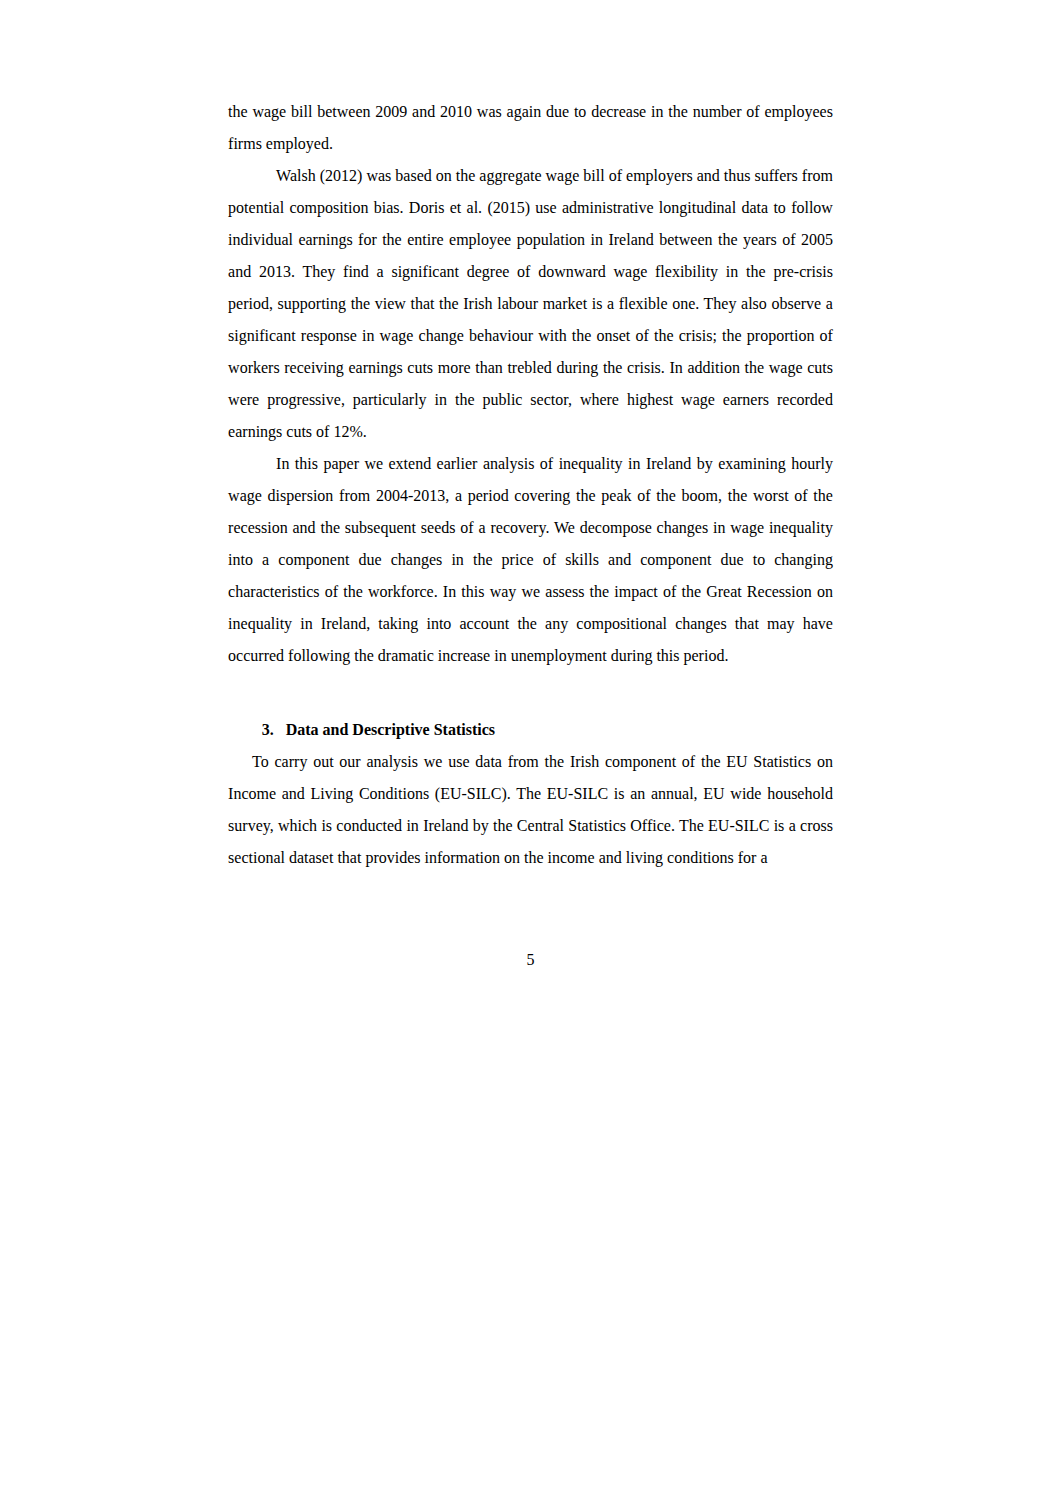the wage bill between 2009 and 2010 was again due to decrease in the number of employees firms employed.
Walsh (2012) was based on the aggregate wage bill of employers and thus suffers from potential composition bias. Doris et al. (2015) use administrative longitudinal data to follow individual earnings for the entire employee population in Ireland between the years of 2005 and 2013. They find a significant degree of downward wage flexibility in the pre-crisis period, supporting the view that the Irish labour market is a flexible one. They also observe a significant response in wage change behaviour with the onset of the crisis; the proportion of workers receiving earnings cuts more than trebled during the crisis. In addition the wage cuts were progressive, particularly in the public sector, where highest wage earners recorded earnings cuts of 12%.
In this paper we extend earlier analysis of inequality in Ireland by examining hourly wage dispersion from 2004-2013, a period covering the peak of the boom, the worst of the recession and the subsequent seeds of a recovery. We decompose changes in wage inequality into a component due changes in the price of skills and component due to changing characteristics of the workforce. In this way we assess the impact of the Great Recession on inequality in Ireland, taking into account the any compositional changes that may have occurred following the dramatic increase in unemployment during this period.
3. Data and Descriptive Statistics
To carry out our analysis we use data from the Irish component of the EU Statistics on Income and Living Conditions (EU-SILC). The EU-SILC is an annual, EU wide household survey, which is conducted in Ireland by the Central Statistics Office. The EU-SILC is a cross sectional dataset that provides information on the income and living conditions for a
5